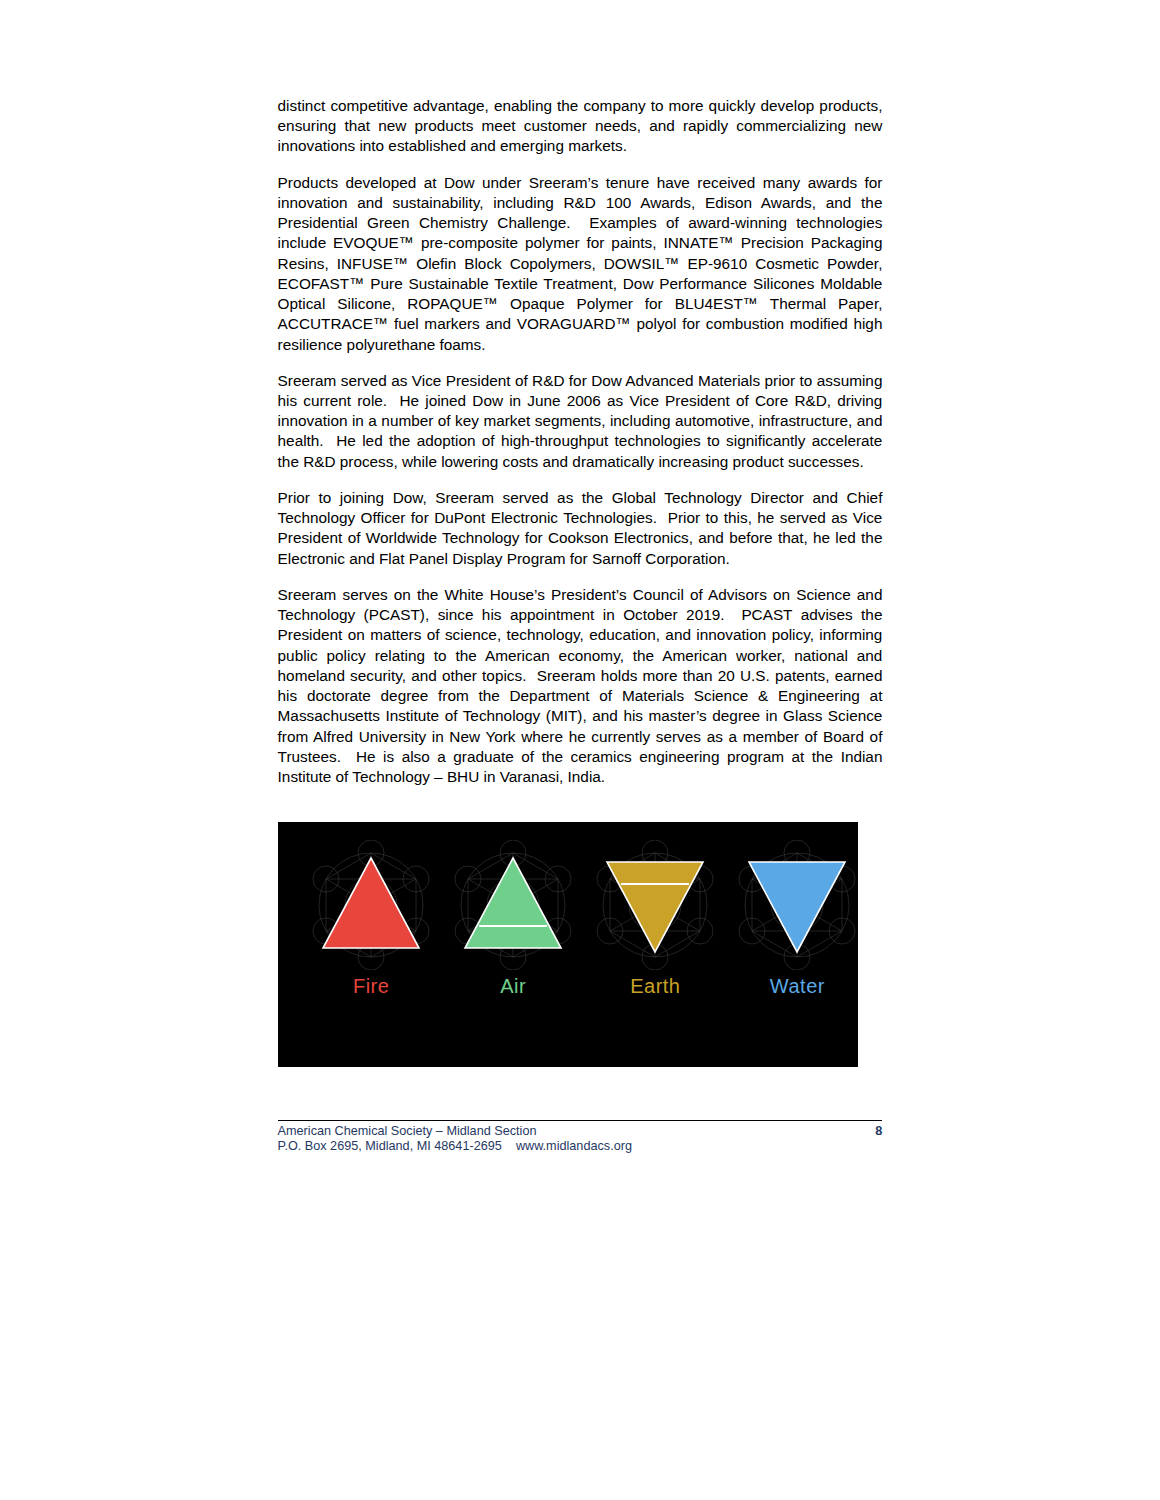distinct competitive advantage, enabling the company to more quickly develop products, ensuring that new products meet customer needs, and rapidly commercializing new innovations into established and emerging markets.
Products developed at Dow under Sreeram’s tenure have received many awards for innovation and sustainability, including R&D 100 Awards, Edison Awards, and the Presidential Green Chemistry Challenge. Examples of award-winning technologies include EVOQUE™ pre-composite polymer for paints, INNATE™ Precision Packaging Resins, INFUSE™ Olefin Block Copolymers, DOWSIL™ EP-9610 Cosmetic Powder, ECOFAST™ Pure Sustainable Textile Treatment, Dow Performance Silicones Moldable Optical Silicone, ROPAQUE™ Opaque Polymer for BLU4EST™ Thermal Paper, ACCUTRACE™ fuel markers and VORAGUARD™ polyol for combustion modified high resilience polyurethane foams.
Sreeram served as Vice President of R&D for Dow Advanced Materials prior to assuming his current role. He joined Dow in June 2006 as Vice President of Core R&D, driving innovation in a number of key market segments, including automotive, infrastructure, and health. He led the adoption of high-throughput technologies to significantly accelerate the R&D process, while lowering costs and dramatically increasing product successes.
Prior to joining Dow, Sreeram served as the Global Technology Director and Chief Technology Officer for DuPont Electronic Technologies. Prior to this, he served as Vice President of Worldwide Technology for Cookson Electronics, and before that, he led the Electronic and Flat Panel Display Program for Sarnoff Corporation.
Sreeram serves on the White House’s President’s Council of Advisors on Science and Technology (PCAST), since his appointment in October 2019. PCAST advises the President on matters of science, technology, education, and innovation policy, informing public policy relating to the American economy, the American worker, national and homeland security, and other topics. Sreeram holds more than 20 U.S. patents, earned his doctorate degree from the Department of Materials Science & Engineering at Massachusetts Institute of Technology (MIT), and his master’s degree in Glass Science from Alfred University in New York where he currently serves as a member of Board of Trustees. He is also a graduate of the ceramics engineering program at the Indian Institute of Technology – BHU in Varanasi, India.
Fire
Air
Earth
Water
American Chemical Society – Midland Section
8
P.O. Box 2695, Midland, MI 48641-2695 www.midlandacs.org